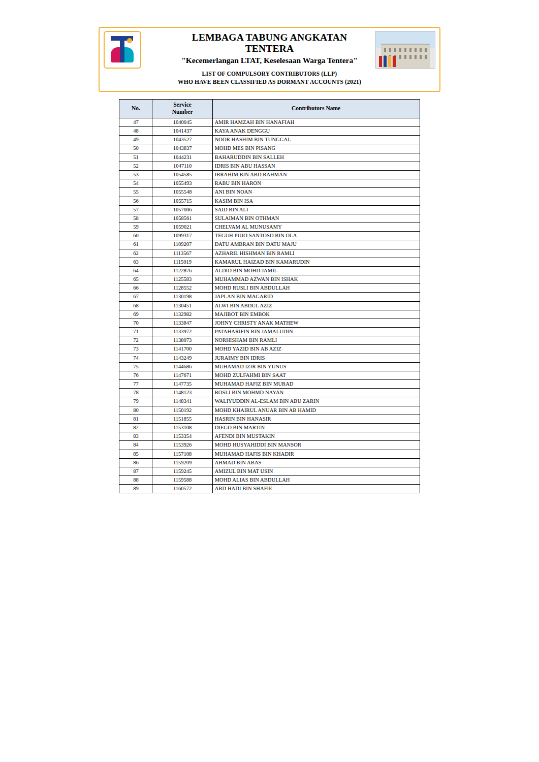LEMBAGA TABUNG ANGKATAN TENTERA
"Kecemerlangan LTAT, Keselesaan Warga Tentera"
LIST OF COMPULSORY CONTRIBUTORS (LLP)
WHO HAVE BEEN CLASSIFIED AS DORMANT ACCOUNTS (2021)
| No. | Service Number | Contributors Name |
| --- | --- | --- |
| 47 | 1040045 | AMIR HAMZAH BIN HANAFIAH |
| 48 | 1041437 | KAYA ANAK DENGGU |
| 49 | 1043527 | NOOR HASHIM BIN TUNGGAL |
| 50 | 1043837 | MOHD MES BIN PISANG |
| 51 | 1044231 | BAHARUDDIN BIN SALLEH |
| 52 | 1047110 | IDRIS BIN ABU HASSAN |
| 53 | 1054585 | IBRAHIM BIN ABD RAHMAN |
| 54 | 1055493 | RABU BIN HARON |
| 55 | 1055548 | ANI BIN NOAN |
| 56 | 1055715 | KASIM BIN ISA |
| 57 | 1057006 | SAID BIN ALI |
| 58 | 1058561 | SULAIMAN BIN OTHMAN |
| 59 | 1059021 | CHELVAM AL MUNUSAMY |
| 60 | 1099317 | TEGUH PUJO SANTOSO BIN OLA |
| 61 | 1109207 | DATU AMBRAN BIN DATU MAJU |
| 62 | 1113567 | AZHARIL HISHMAN BIN RAMLI |
| 63 | 1115019 | KAMARUL HAIZAD BIN KAMARUDIN |
| 64 | 1122876 | ALDID BIN MOHD JAMIL |
| 65 | 1125583 | MUHAMMAD AZWAN BIN ISHAK |
| 66 | 1128552 | MOHD RUSLI BIN ABDULLAH |
| 67 | 1130198 | JAPLAN BIN MAGARID |
| 68 | 1130451 | ALWI BIN ABDUL AZIZ |
| 69 | 1132982 | MAJIBOT BIN EMBOK |
| 70 | 1133847 | JOHNY CHRISTY ANAK MATHEW |
| 71 | 1133972 | PATAHARIFIN BIN JAMALUDIN |
| 72 | 1138073 | NORHISHAM BIN RAMLI |
| 73 | 1141700 | MOHD YAZID BIN AB AZIZ |
| 74 | 1143249 | JURAIMY BIN IDRIS |
| 75 | 1144686 | MUHAMAD IZIR BIN YUNUS |
| 76 | 1147671 | MOHD ZULFAHMI BIN SAAT |
| 77 | 1147735 | MUHAMAD HAFIZ BIN MURAD |
| 78 | 1148123 | ROSLI BIN MOHMD NAYAN |
| 79 | 1148341 | WALIYUDDIN AL-ESLAM BIN ABU ZARIN |
| 80 | 1150192 | MOHD KHAIRUL ANUAR BIN AB HAMID |
| 81 | 1151855 | HASRIN BIN HANASIR |
| 82 | 1153108 | DIEGO BIN MARTIN |
| 83 | 1153354 | AFENDI BIN MUSTAKIN |
| 84 | 1153926 | MOHD HUSYAHIDDI BIN MANSOR |
| 85 | 1157108 | MUHAMAD HAFIS BIN KHADIR |
| 86 | 1159209 | AHMAD BIN ABAS |
| 87 | 1159245 | AMIZUL BIN MAT USIN |
| 88 | 1159588 | MOHD ALIAS BIN ABDULLAH |
| 89 | 1160572 | ABD HADI BIN SHAFIE |